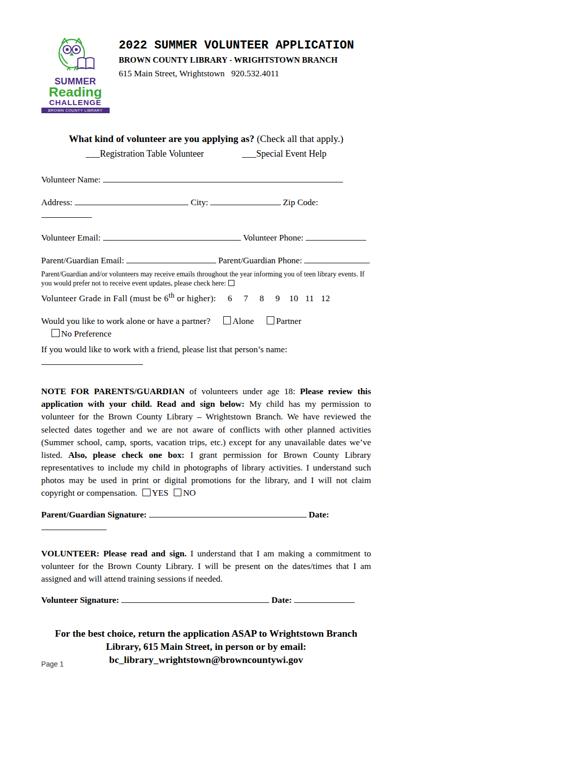SUMMER
Reading
CHALLENGE
BROWN COUNTY LIBRARY
2022 SUMMER VOLUNTEER APPLICATION
BROWN COUNTY LIBRARY - WRIGHTSTOWN BRANCH
615 Main Street, Wrightstown 920.532.4011
What kind of volunteer are you applying as? (Check all that apply.)
___Registration Table Volunteer ___Special Event Help
Volunteer Name:
Address: City: Zip Code:
Volunteer Email: Volunteer Phone:
Parent/Guardian Email: Parent/Guardian Phone:
Parent/Guardian and/or volunteers may receive emails throughout the year informing you of teen library events. If you would prefer not to receive event updates, please check here:
Volunteer Grade in Fall (must be 6th or higher): 6 7 8 9 10 11 12
Would you like to work alone or have a partner? Alone Partner No Preference
If you would like to work with a friend, please list that person’s name:
NOTE FOR PARENTS/GUARDIAN of volunteers under age 18: Please review this application with your child. Read and sign below: My child has my permission to volunteer for the Brown County Library – Wrightstown Branch. We have reviewed the selected dates together and we are not aware of conflicts with other planned activities (Summer school, camp, sports, vacation trips, etc.) except for any unavailable dates we’ve listed. Also, please check one box: I grant permission for Brown County Library representatives to include my child in photographs of library activities. I understand such photos may be used in print or digital promotions for the library, and I will not claim copyright or compensation. YES NO
Parent/Guardian Signature: Date:
VOLUNTEER: Please read and sign. I understand that I am making a commitment to volunteer for the Brown County Library. I will be present on the dates/times that I am assigned and will attend training sessions if needed.
Volunteer Signature: Date:
For the best choice, return the application ASAP to Wrightstown Branch Library, 615 Main Street, in person or by email:
bc_library_wrightstown@browncountywi.gov
Page 1